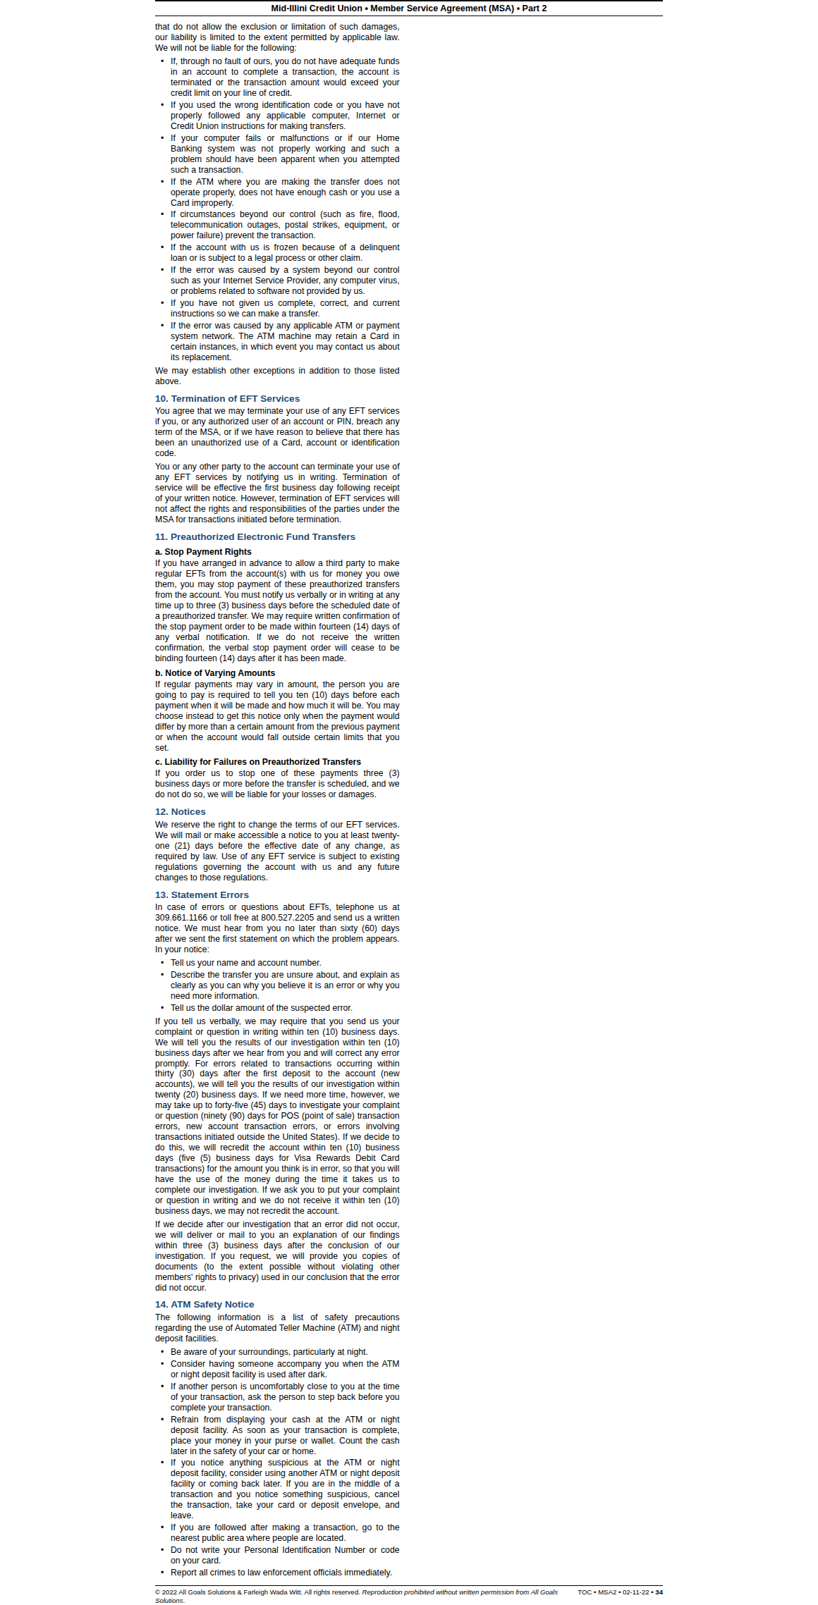Mid-Illini Credit Union • Member Service Agreement (MSA) • Part 2
that do not allow the exclusion or limitation of such damages, our liability is limited to the extent permitted by applicable law. We will not be liable for the following:
If, through no fault of ours, you do not have adequate funds in an account to complete a transaction, the account is terminated or the transaction amount would exceed your credit limit on your line of credit.
If you used the wrong identification code or you have not properly followed any applicable computer, Internet or Credit Union instructions for making transfers.
If your computer fails or malfunctions or if our Home Banking system was not properly working and such a problem should have been apparent when you attempted such a transaction.
If the ATM where you are making the transfer does not operate properly, does not have enough cash or you use a Card improperly.
If circumstances beyond our control (such as fire, flood, telecommunication outages, postal strikes, equipment, or power failure) prevent the transaction.
If the account with us is frozen because of a delinquent loan or is subject to a legal process or other claim.
If the error was caused by a system beyond our control such as your Internet Service Provider, any computer virus, or problems related to software not provided by us.
If you have not given us complete, correct, and current instructions so we can make a transfer.
If the error was caused by any applicable ATM or payment system network. The ATM machine may retain a Card in certain instances, in which event you may contact us about its replacement.
We may establish other exceptions in addition to those listed above.
10. Termination of EFT Services
You agree that we may terminate your use of any EFT services if you, or any authorized user of an account or PIN, breach any term of the MSA, or if we have reason to believe that there has been an unauthorized use of a Card, account or identification code.
You or any other party to the account can terminate your use of any EFT services by notifying us in writing. Termination of service will be effective the first business day following receipt of your written notice. However, termination of EFT services will not affect the rights and responsibilities of the parties under the MSA for transactions initiated before termination.
11. Preauthorized Electronic Fund Transfers
a. Stop Payment Rights
If you have arranged in advance to allow a third party to make regular EFTs from the account(s) with us for money you owe them, you may stop payment of these preauthorized transfers from the account. You must notify us verbally or in writing at any time up to three (3) business days before the scheduled date of a preauthorized transfer. We may require written confirmation of the stop payment order to be made within fourteen (14) days of any verbal notification. If we do not receive the written confirmation, the verbal stop payment order will cease to be binding fourteen (14) days after it has been made.
b. Notice of Varying Amounts
If regular payments may vary in amount, the person you are going to pay is required to tell you ten (10) days before each payment when it will be made and how much it will be. You may choose instead to get this notice only when the payment would differ by more than a certain amount from the previous payment or when the account would fall outside certain limits that you set.
c. Liability for Failures on Preauthorized Transfers
If you order us to stop one of these payments three (3) business days or more before the transfer is scheduled, and we do not do so, we will be liable for your losses or damages.
12. Notices
We reserve the right to change the terms of our EFT services. We will mail or make accessible a notice to you at least twenty-one (21) days before the effective date of any change, as required by law. Use of any EFT service is subject to existing regulations governing the account with us and any future changes to those regulations.
13. Statement Errors
In case of errors or questions about EFTs, telephone us at 309.661.1166 or toll free at 800.527.2205 and send us a written notice. We must hear from you no later than sixty (60) days after we sent the first statement on which the problem appears. In your notice:
Tell us your name and account number.
Describe the transfer you are unsure about, and explain as clearly as you can why you believe it is an error or why you need more information.
Tell us the dollar amount of the suspected error.
If you tell us verbally, we may require that you send us your complaint or question in writing within ten (10) business days. We will tell you the results of our investigation within ten (10) business days after we hear from you and will correct any error promptly. For errors related to transactions occurring within thirty (30) days after the first deposit to the account (new accounts), we will tell you the results of our investigation within twenty (20) business days. If we need more time, however, we may take up to forty-five (45) days to investigate your complaint or question (ninety (90) days for POS (point of sale) transaction errors, new account transaction errors, or errors involving transactions initiated outside the United States). If we decide to do this, we will recredit the account within ten (10) business days (five (5) business days for Visa Rewards Debit Card transactions) for the amount you think is in error, so that you will have the use of the money during the time it takes us to complete our investigation. If we ask you to put your complaint or question in writing and we do not receive it within ten (10) business days, we may not recredit the account.
If we decide after our investigation that an error did not occur, we will deliver or mail to you an explanation of our findings within three (3) business days after the conclusion of our investigation. If you request, we will provide you copies of documents (to the extent possible without violating other members' rights to privacy) used in our conclusion that the error did not occur.
14. ATM Safety Notice
The following information is a list of safety precautions regarding the use of Automated Teller Machine (ATM) and night deposit facilities.
Be aware of your surroundings, particularly at night.
Consider having someone accompany you when the ATM or night deposit facility is used after dark.
If another person is uncomfortably close to you at the time of your transaction, ask the person to step back before you complete your transaction.
Refrain from displaying your cash at the ATM or night deposit facility. As soon as your transaction is complete, place your money in your purse or wallet. Count the cash later in the safety of your car or home.
If you notice anything suspicious at the ATM or night deposit facility, consider using another ATM or night deposit facility or coming back later. If you are in the middle of a transaction and you notice something suspicious, cancel the transaction, take your card or deposit envelope, and leave.
If you are followed after making a transaction, go to the nearest public area where people are located.
Do not write your Personal Identification Number or code on your card.
Report all crimes to law enforcement officials immediately.
© 2022 All Goals Solutions & Farleigh Wada Witt. All rights reserved. Reproduction prohibited without written permission from All Goals Solutions.
TOC • MSA2 • 02-11-22 • 34